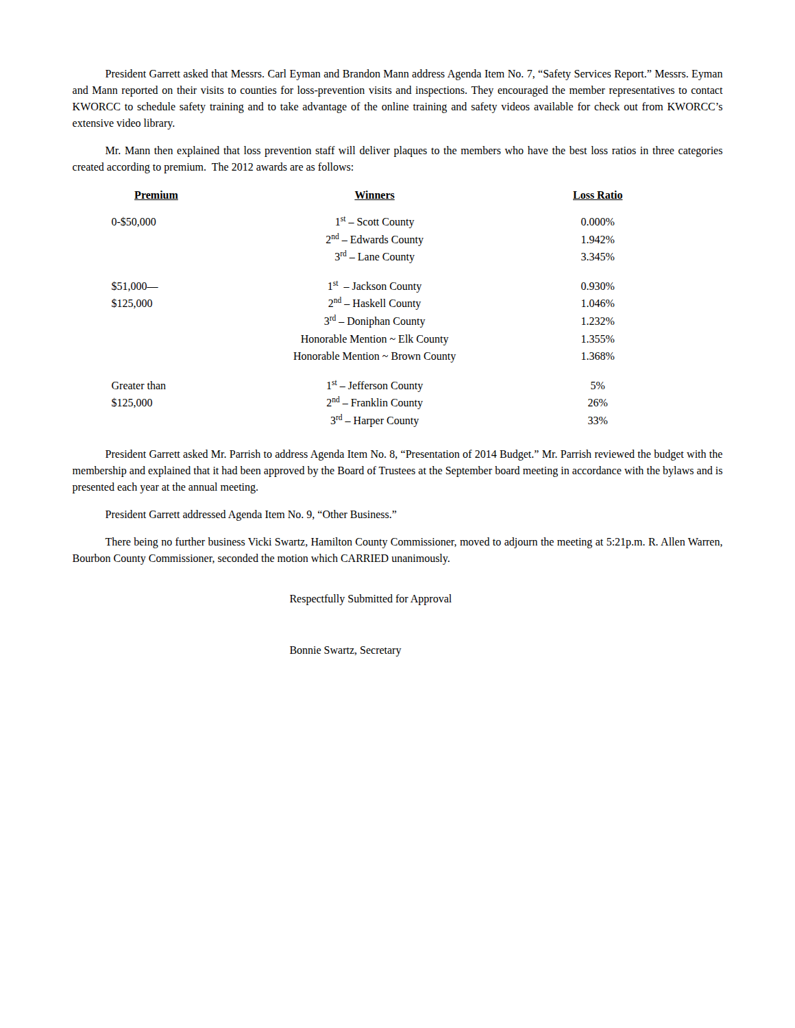President Garrett asked that Messrs. Carl Eyman and Brandon Mann address Agenda Item No. 7, “Safety Services Report.” Messrs. Eyman and Mann reported on their visits to counties for loss-prevention visits and inspections. They encouraged the member representatives to contact KWORCC to schedule safety training and to take advantage of the online training and safety videos available for check out from KWORCC’s extensive video library.
Mr. Mann then explained that loss prevention staff will deliver plaques to the members who have the best loss ratios in three categories created according to premium. The 2012 awards are as follows:
| Premium | Winners | Loss Ratio |
| --- | --- | --- |
| 0-$50,000 | 1 st – Scott County | 0.000% |
| | 2 nd – Edwards County | 1.942% |
| | 3 rd – Lane County | 3.345% |
| $51,000— | 1 st – Jackson County | 0.930% |
| $125,000 | 2 nd – Haskell County | 1.046% |
| | 3 rd – Doniphan County | 1.232% |
| | Honorable Mention ~ Elk County | 1.355% |
| | Honorable Mention ~ Brown County | 1.368% |
| Greater than | 1 st – Jefferson County | 5% |
| $125,000 | 2 nd – Franklin County | 26% |
| | 3 rd – Harper County | 33% |
President Garrett asked Mr. Parrish to address Agenda Item No. 8, “Presentation of 2014 Budget.” Mr. Parrish reviewed the budget with the membership and explained that it had been approved by the Board of Trustees at the September board meeting in accordance with the bylaws and is presented each year at the annual meeting.
President Garrett addressed Agenda Item No. 9, “Other Business.”
There being no further business Vicki Swartz, Hamilton County Commissioner, moved to adjourn the meeting at 5:21p.m. R. Allen Warren, Bourbon County Commissioner, seconded the motion which CARRIED unanimously.
Respectfully Submitted for Approval
Bonnie Swartz, Secretary